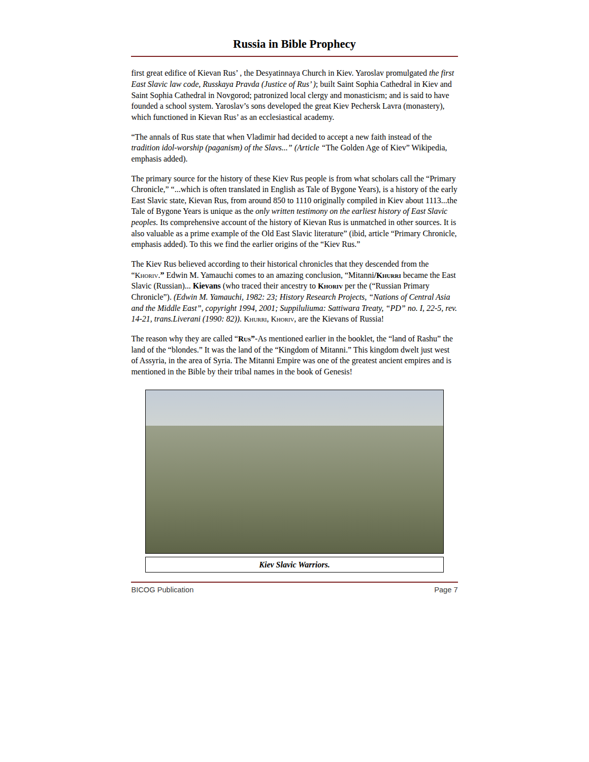Russia in Bible Prophecy
first great edifice of Kievan Rus’ , the Desyatinnaya Church in Kiev. Yaroslav promulgated the first East Slavic law code, Russkaya Pravda (Justice of Rus’ ); built Saint Sophia Cathedral in Kiev and Saint Sophia Cathedral in Novgorod; patronized local clergy and monasticism; and is said to have founded a school system. Yaroslav’s sons developed the great Kiev Pechersk Lavra (monastery), which functioned in Kievan Rus’ as an ecclesiastical academy.
“The annals of Rus state that when Vladimir had decided to accept a new faith instead of the tradition idol-worship (paganism) of the Slavs...” (Article “The Golden Age of Kiev” Wikipedia, emphasis added).
The primary source for the history of these Kiev Rus people is from what scholars call the “Primary Chronicle,” “...which is often translated in English as Tale of Bygone Years), is a history of the early East Slavic state, Kievan Rus, from around 850 to 1110 originally compiled in Kiev about 1113...the Tale of Bygone Years is unique as the only written testimony on the earliest history of East Slavic peoples. Its comprehensive account of the history of Kievan Rus is unmatched in other sources. It is also valuable as a prime example of the Old East Slavic literature” (ibid, article “Primary Chronicle, emphasis added). To this we find the earlier origins of the “Kiev Rus.”
The Kiev Rus believed according to their historical chronicles that they descended from the “Khoriv.” Edwin M. Yamauchi comes to an amazing conclusion, “Mitanni/Khurri became the East Slavic (Russian)... Kievans (who traced their ancestry to Khoriv per the (“Russian Primary Chronicle”). (Edwin M. Yamauchi, 1982: 23; History Research Projects, “Nations of Central Asia and the Middle East”, copyright 1994, 2001; Suppiluliuma: Sattiwara Treaty, “PD” no. I, 22-5, rev. 14-21, trans.Liverani (1990: 82)). Khurri, Khoriv, are the Kievans of Russia!
The reason why they are called “Rus”-As mentioned earlier in the booklet, the “land of Rashu” the land of the “blondes.” It was the land of the “Kingdom of Mitanni.” This kingdom dwelt just west of Assyria, in the area of Syria. The Mitanni Empire was one of the greatest ancient empires and is mentioned in the Bible by their tribal names in the book of Genesis!
Kiev Slavic Warriors.
BICOG Publication
Page 7